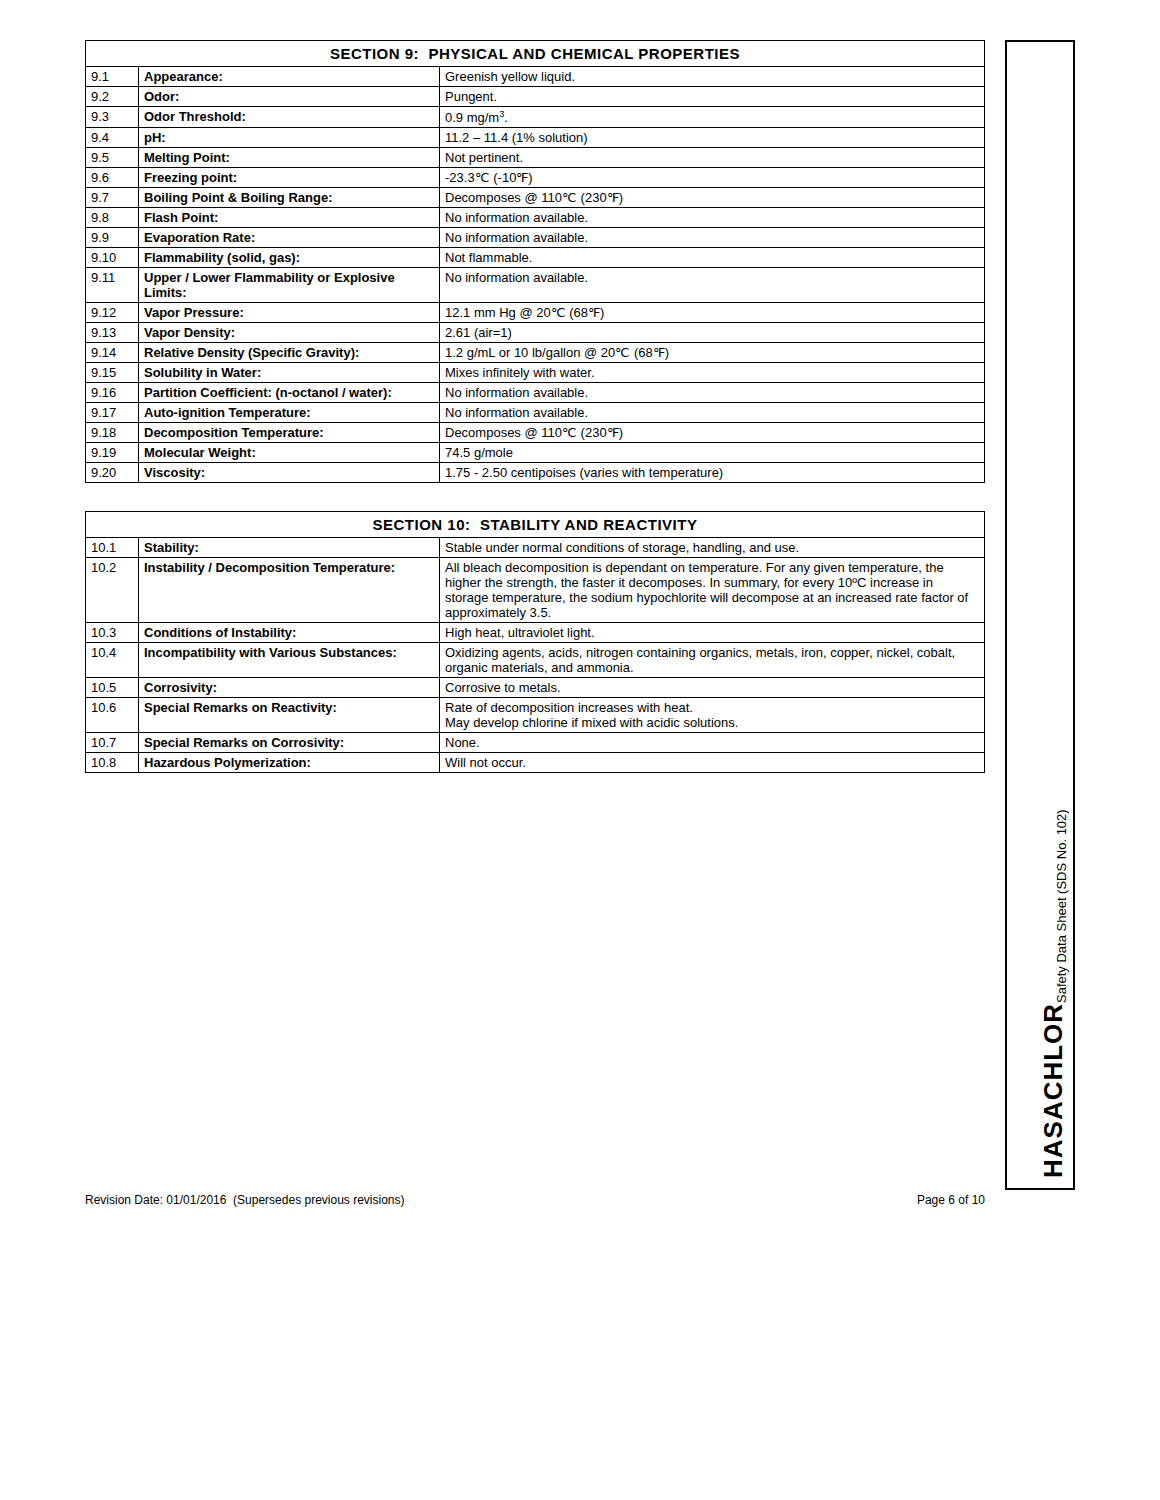HASACHLOR Safety Data Sheet (SDS No. 102)
| SECTION 9: PHYSICAL AND CHEMICAL PROPERTIES |
| --- |
| 9.1 | Appearance: | Greenish yellow liquid. |
| 9.2 | Odor: | Pungent. |
| 9.3 | Odor Threshold: | 0.9 mg/m 3 . |
| 9.4 | pH: | 11.2 – 11.4 (1% solution) |
| 9.5 | Melting Point: | Not pertinent. |
| 9.6 | Freezing point: | -23.3℃ (-10℉) |
| 9.7 | Boiling Point & Boiling Range: | Decomposes @ 110℃ (230℉) |
| 9.8 | Flash Point: | No information available. |
| 9.9 | Evaporation Rate: | No information available. |
| 9.10 | Flammability (solid, gas): | Not flammable. |
| 9.11 | Upper / Lower Flammability or Explosive Limits: | No information available. |
| 9.12 | Vapor Pressure: | 12.1 mm Hg @ 20℃ (68℉) |
| 9.13 | Vapor Density: | 2.61 (air=1) |
| 9.14 | Relative Density (Specific Gravity): | 1.2 g/mL or 10 lb/gallon @ 20℃ (68℉) |
| 9.15 | Solubility in Water: | Mixes infinitely with water. |
| 9.16 | Partition Coefficient: (n-octanol / water): | No information available. |
| 9.17 | Auto-ignition Temperature: | No information available. |
| 9.18 | Decomposition Temperature: | Decomposes @ 110℃ (230℉) |
| 9.19 | Molecular Weight: | 74.5 g/mole |
| 9.20 | Viscosity: | 1.75 - 2.50 centipoises (varies with temperature) |
| SECTION 10: STABILITY AND REACTIVITY |
| --- |
| 10.1 | Stability: | Stable under normal conditions of storage, handling, and use. |
| 10.2 | Instability / Decomposition Temperature: | All bleach decomposition is dependant on temperature. For any given temperature, the higher the strength, the faster it decomposes. In summary, for every 10ºC increase in storage temperature, the sodium hypochlorite will decompose at an increased rate factor of approximately 3.5. |
| 10.3 | Conditions of Instability: | High heat, ultraviolet light. |
| 10.4 | Incompatibility with Various Substances: | Oxidizing agents, acids, nitrogen containing organics, metals, iron, copper, nickel, cobalt, organic materials, and ammonia. |
| 10.5 | Corrosivity: | Corrosive to metals. |
| 10.6 | Special Remarks on Reactivity: | Rate of decomposition increases with heat. May develop chlorine if mixed with acidic solutions. |
| 10.7 | Special Remarks on Corrosivity: | None. |
| 10.8 | Hazardous Polymerization: | Will not occur. |
Revision Date: 01/01/2016 (Supersedes previous revisions)
Page 6 of 10